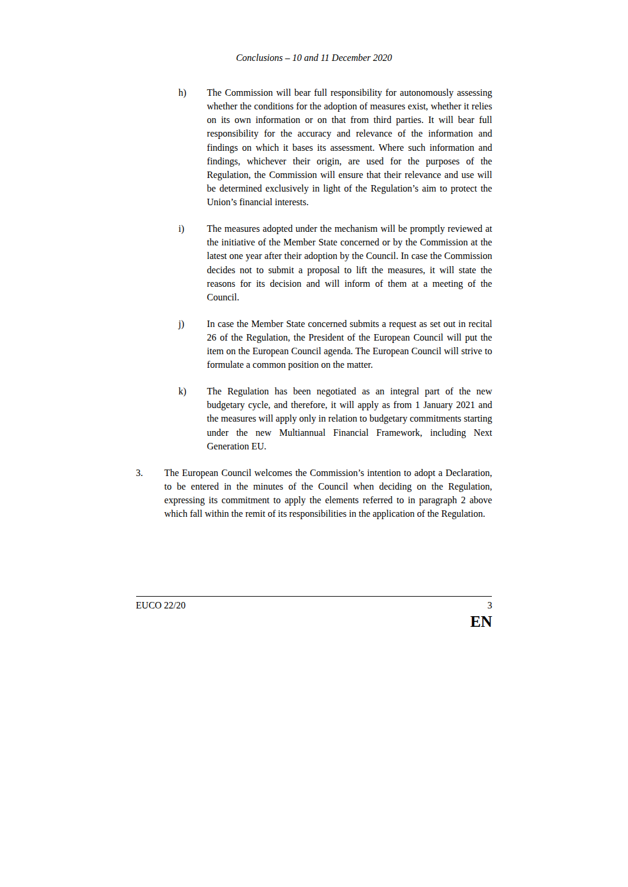Conclusions – 10 and 11 December 2020
h)
The Commission will bear full responsibility for autonomously assessing whether the conditions for the adoption of measures exist, whether it relies on its own information or on that from third parties. It will bear full responsibility for the accuracy and relevance of the information and findings on which it bases its assessment. Where such information and findings, whichever their origin, are used for the purposes of the Regulation, the Commission will ensure that their relevance and use will be determined exclusively in light of the Regulation’s aim to protect the Union’s financial interests.
i)
The measures adopted under the mechanism will be promptly reviewed at the initiative of the Member State concerned or by the Commission at the latest one year after their adoption by the Council. In case the Commission decides not to submit a proposal to lift the measures, it will state the reasons for its decision and will inform of them at a meeting of the Council.
j)
In case the Member State concerned submits a request as set out in recital 26 of the Regulation, the President of the European Council will put the item on the European Council agenda. The European Council will strive to formulate a common position on the matter.
k)
The Regulation has been negotiated as an integral part of the new budgetary cycle, and therefore, it will apply as from 1 January 2021 and the measures will apply only in relation to budgetary commitments starting under the new Multiannual Financial Framework, including Next Generation EU.
3.
The European Council welcomes the Commission’s intention to adopt a Declaration, to be entered in the minutes of the Council when deciding on the Regulation, expressing its commitment to apply the elements referred to in paragraph 2 above which fall within the remit of its responsibilities in the application of the Regulation.
EUCO 22/20
3 EN